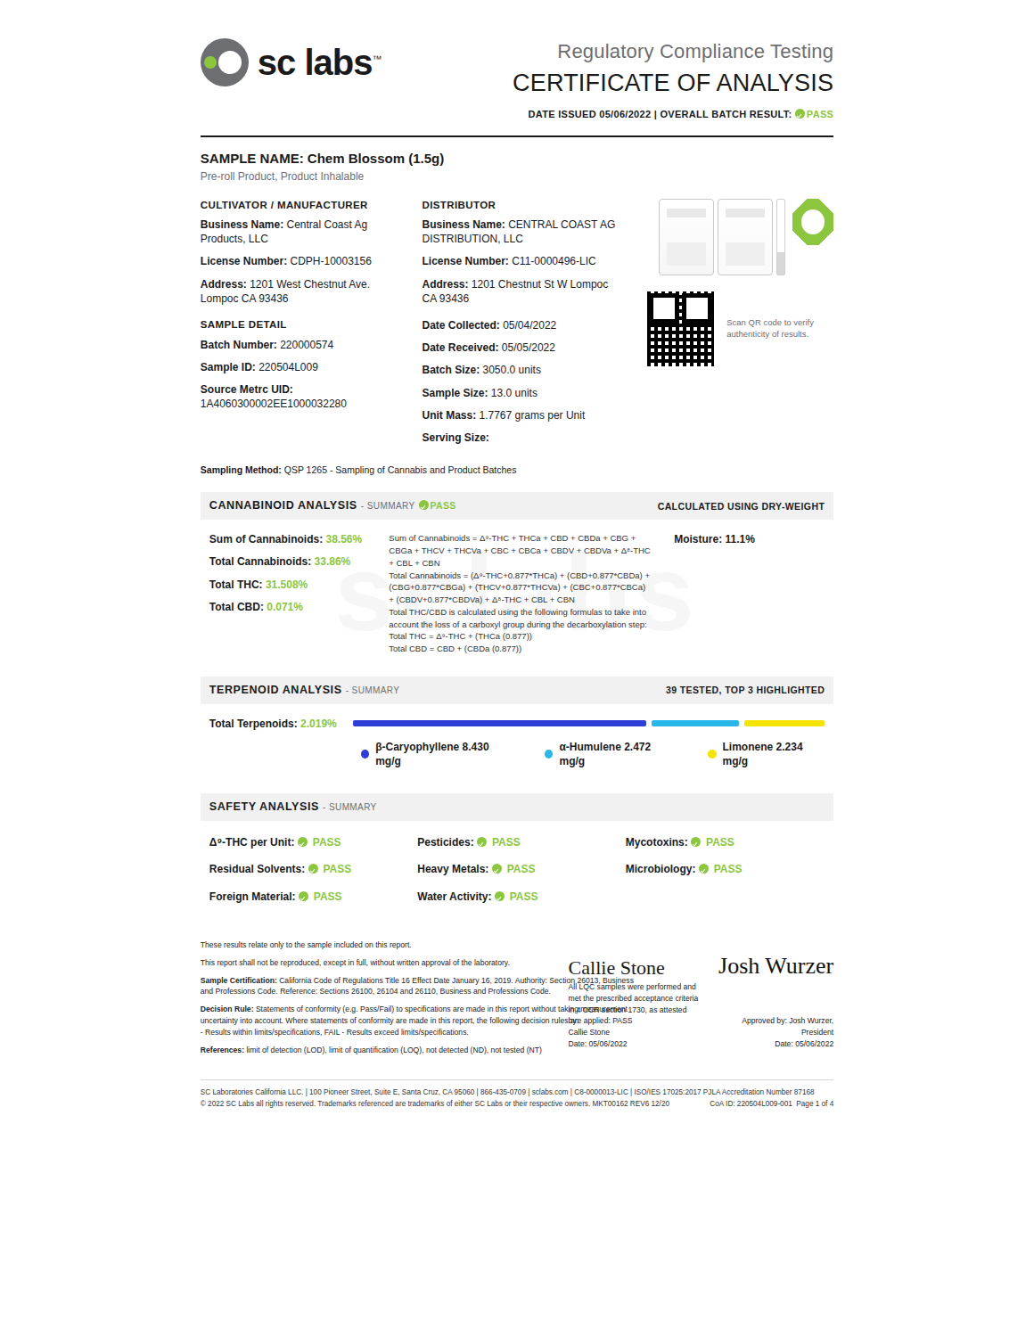sclabs
sc labs™
Regulatory Compliance Testing
CERTIFICATE OF ANALYSIS
DATE ISSUED 05/06/2022 | OVERALL BATCH RESULT: PASS
SAMPLE NAME: Chem Blossom (1.5g)
Pre-roll Product, Product Inhalable
CULTIVATOR / MANUFACTURER
Business Name: Central Coast Ag Products, LLC
License Number: CDPH-10003156
Address: 1201 West Chestnut Ave. Lompoc CA 93436
SAMPLE DETAIL
Batch Number: 220000574
Sample ID: 220504L009
Source Metrc UID:
1A4060300002EE1000032280
DISTRIBUTOR
Business Name: CENTRAL COAST AG DISTRIBUTION, LLC
License Number: C11-0000496-LIC
Address: 1201 Chestnut St W Lompoc CA 93436
Date Collected: 05/04/2022
Date Received: 05/05/2022
Batch Size: 3050.0 units
Sample Size: 13.0 units
Unit Mass: 1.7767 grams per Unit
Serving Size:
Scan QR code to verify authenticity of results.
Sampling Method: QSP 1265 - Sampling of Cannabis and Product Batches
CANNABINOID ANALYSIS - SUMMARY PASS
CALCULATED USING DRY-WEIGHT
Sum of Cannabinoids: 38.56%
Total Cannabinoids: 33.86%
Total THC: 31.508%
Total CBD: 0.071%
Sum of Cannabinoids = Δ⁹-THC + THCa + CBD + CBDa + CBG + CBGa + THCV + THCVa + CBC + CBCa + CBDV + CBDVa + Δ⁸-THC + CBL + CBN
Total Cannabinoids = (Δ⁹-THC+0.877*THCa) + (CBD+0.877*CBDa) + (CBG+0.877*CBGa) + (THCV+0.877*THCVa) + (CBC+0.877*CBCa) + (CBDV+0.877*CBDVa) + Δ⁸-THC + CBL + CBN
Total THC/CBD is calculated using the following formulas to take into account the loss of a carboxyl group during the decarboxylation step:
Total THC = Δ⁹-THC + (THCa (0.877))
Total CBD = CBD + (CBDa (0.877))
Moisture: 11.1%
TERPENOID ANALYSIS - SUMMARY
39 TESTED, TOP 3 HIGHLIGHTED
Total Terpenoids: 2.019%
β-Caryophyllene 8.430 mg/g
α-Humulene 2.472 mg/g
Limonene 2.234 mg/g
SAFETY ANALYSIS - SUMMARY
Δ⁹-THC per Unit: PASS
Pesticides: PASS
Mycotoxins: PASS
Residual Solvents: PASS
Heavy Metals: PASS
Microbiology: PASS
Foreign Material: PASS
Water Activity: PASS
These results relate only to the sample included on this report.
This report shall not be reproduced, except in full, without written approval of the laboratory.
Sample Certification: California Code of Regulations Title 16 Effect Date January 16, 2019. Authority: Section 26013, Business and Professions Code. Reference: Sections 26100, 26104 and 26110, Business and Professions Code.
Decision Rule: Statements of conformity (e.g. Pass/Fail) to specifications are made in this report without taking measurement uncertainty into account. Where statements of conformity are made in this report, the following decision rules are applied: PASS - Results within limits/specifications, FAIL - Results exceed limits/specifications.
References: limit of detection (LOD), limit of quantification (LOQ), not detected (ND), not tested (NT)
Callie Stone
Josh Wurzer
All LQC samples were performed and
met the prescribed acceptance criteria
in 4 CCR section 1730, as attested by:
Callie Stone
Date: 05/06/2022
Approved by: Josh Wurzer, President
Date: 05/06/2022
SC Laboratories California LLC. | 100 Pioneer Street, Suite E, Santa Cruz, CA 95060 | 866-435-0709 | sclabs.com | C8-0000013-LIC | ISO/IES 17025:2017 PJLA Accreditation Number 87168
© 2022 SC Labs all rights reserved. Trademarks referenced are trademarks of either SC Labs or their respective owners. MKT00162 REV6 12/20 CoA ID: 220504L009-001 Page 1 of 4